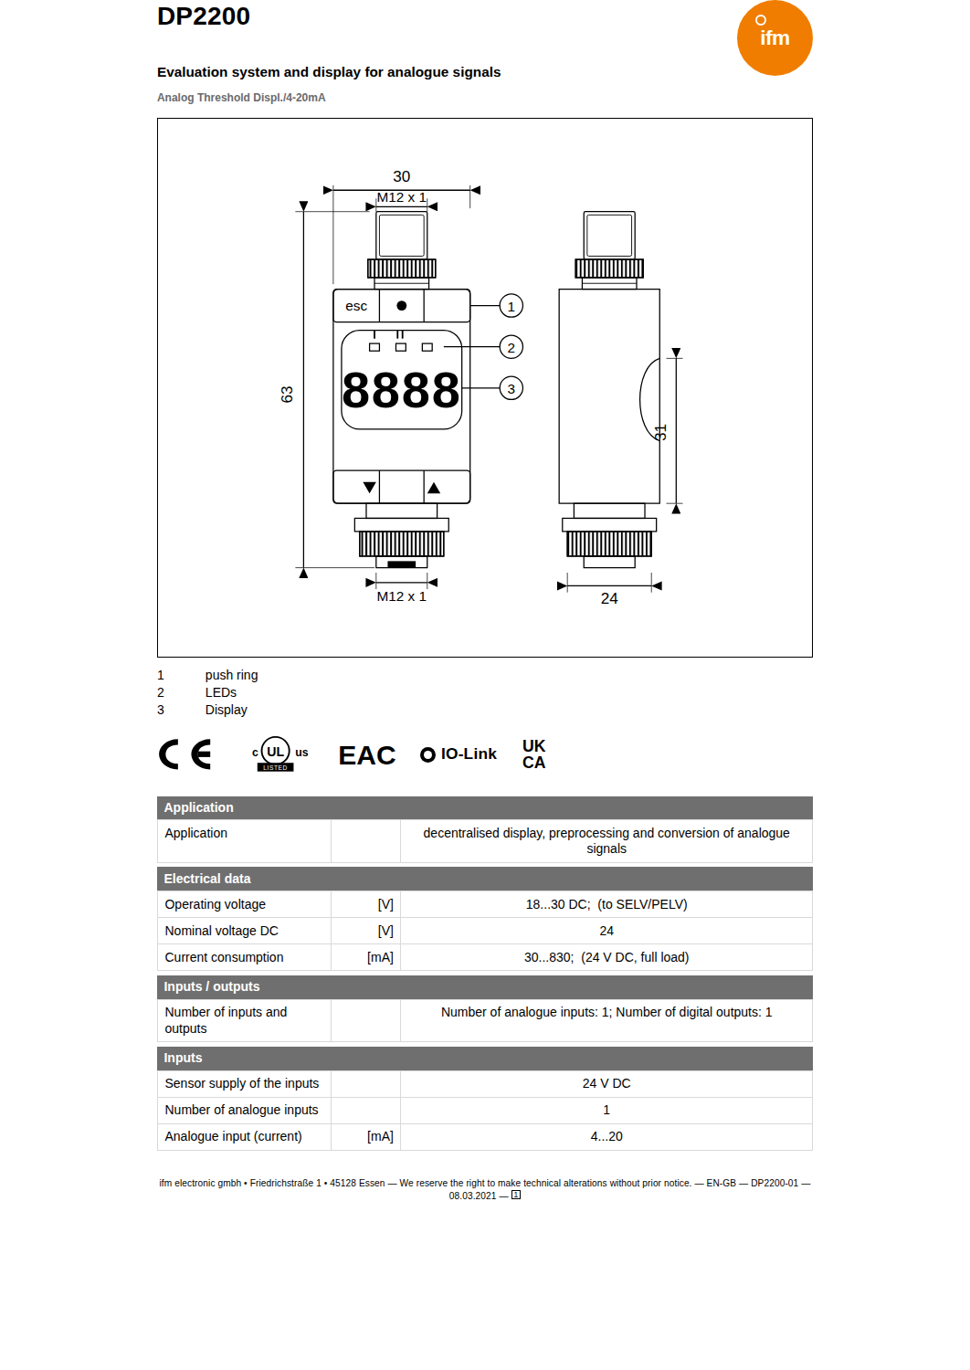ifm
DP2200
Evaluation system and display for analogue signals
Analog Threshold Displ./4-20mA
esc 8888 30 M12 x 1 63 M12 x 1 31 24 1 2 3
| 1 | push ring |
| 2 | LEDs |
| 3 | Display |
UL c us LISTED EAC
IO-Link
UK CA
Application
| Application | | decentralised display, preprocessing and conversion of analogue signals |
Electrical data
| Operating voltage | [V] | 18...30 DC; (to SELV/PELV) |
| Nominal voltage DC | [V] | 24 |
| Current consumption | [mA] | 30...830; (24 V DC, full load) |
Inputs / outputs
| Number of inputs and outputs | | Number of analogue inputs: 1; Number of digital outputs: 1 |
Inputs
| Sensor supply of the inputs | | 24 V DC |
| Number of analogue inputs | | 1 |
| Analogue input (current) | [mA] | 4...20 |
ifm electronic gmbh • Friedrichstraße 1 • 45128 Essen — We reserve the right to make technical alterations without prior notice. — EN-GB — DP2200-01 — 08.03.2021 — 1